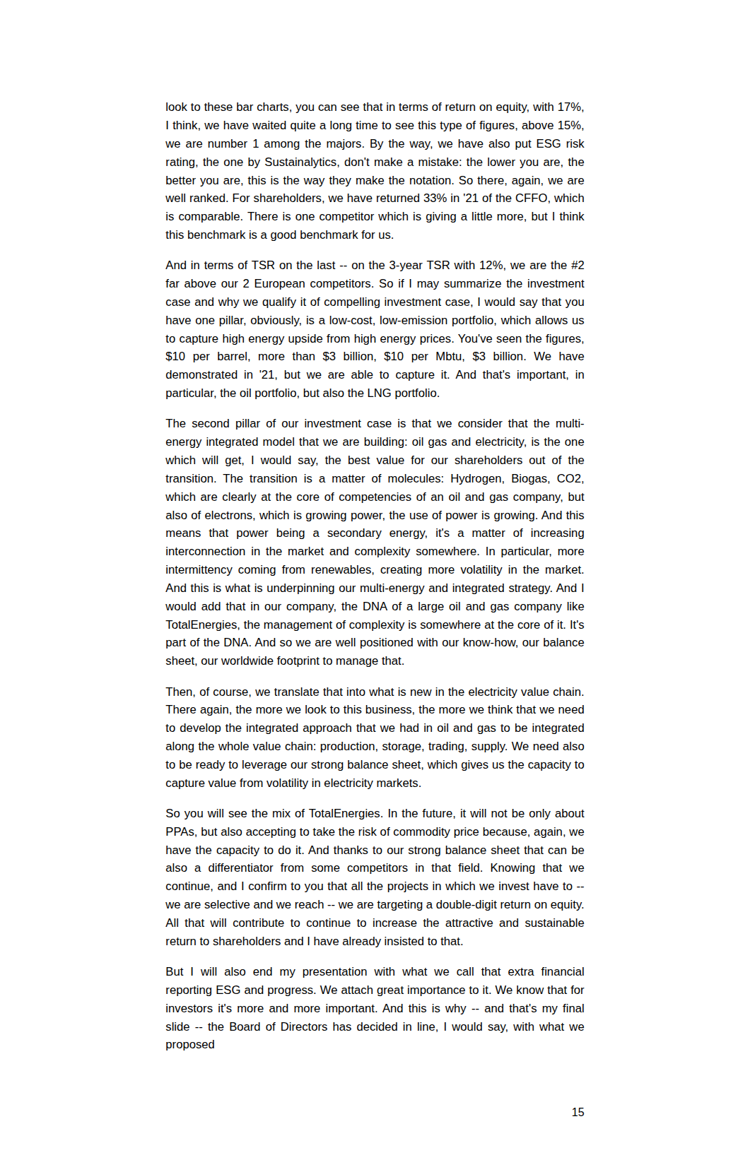look to these bar charts, you can see that in terms of return on equity, with 17%, I think, we have waited quite a long time to see this type of figures, above 15%, we are number 1 among the majors. By the way, we have also put ESG risk rating, the one by Sustainalytics, don't make a mistake: the lower you are, the better you are, this is the way they make the notation. So there, again, we are well ranked. For shareholders, we have returned 33% in '21 of the CFFO, which is comparable. There is one competitor which is giving a little more, but I think this benchmark is a good benchmark for us.
And in terms of TSR on the last -- on the 3-year TSR with 12%, we are the #2 far above our 2 European competitors. So if I may summarize the investment case and why we qualify it of compelling investment case, I would say that you have one pillar, obviously, is a low-cost, low-emission portfolio, which allows us to capture high energy upside from high energy prices. You've seen the figures, $10 per barrel, more than $3 billion, $10 per Mbtu, $3 billion. We have demonstrated in '21, but we are able to capture it. And that's important, in particular, the oil portfolio, but also the LNG portfolio.
The second pillar of our investment case is that we consider that the multi-energy integrated model that we are building: oil gas and electricity, is the one which will get, I would say, the best value for our shareholders out of the transition. The transition is a matter of molecules: Hydrogen, Biogas, CO2, which are clearly at the core of competencies of an oil and gas company, but also of electrons, which is growing power, the use of power is growing. And this means that power being a secondary energy, it's a matter of increasing interconnection in the market and complexity somewhere. In particular, more intermittency coming from renewables, creating more volatility in the market. And this is what is underpinning our multi-energy and integrated strategy. And I would add that in our company, the DNA of a large oil and gas company like TotalEnergies, the management of complexity is somewhere at the core of it. It's part of the DNA. And so we are well positioned with our know-how, our balance sheet, our worldwide footprint to manage that.
Then, of course, we translate that into what is new in the electricity value chain. There again, the more we look to this business, the more we think that we need to develop the integrated approach that we had in oil and gas to be integrated along the whole value chain: production, storage, trading, supply. We need also to be ready to leverage our strong balance sheet, which gives us the capacity to capture value from volatility in electricity markets.
So you will see the mix of TotalEnergies. In the future, it will not be only about PPAs, but also accepting to take the risk of commodity price because, again, we have the capacity to do it. And thanks to our strong balance sheet that can be also a differentiator from some competitors in that field. Knowing that we continue, and I confirm to you that all the projects in which we invest have to -- we are selective and we reach -- we are targeting a double-digit return on equity. All that will contribute to continue to increase the attractive and sustainable return to shareholders and I have already insisted to that.
But I will also end my presentation with what we call that extra financial reporting ESG and progress. We attach great importance to it. We know that for investors it's more and more important. And this is why -- and that's my final slide -- the Board of Directors has decided in line, I would say, with what we proposed
15